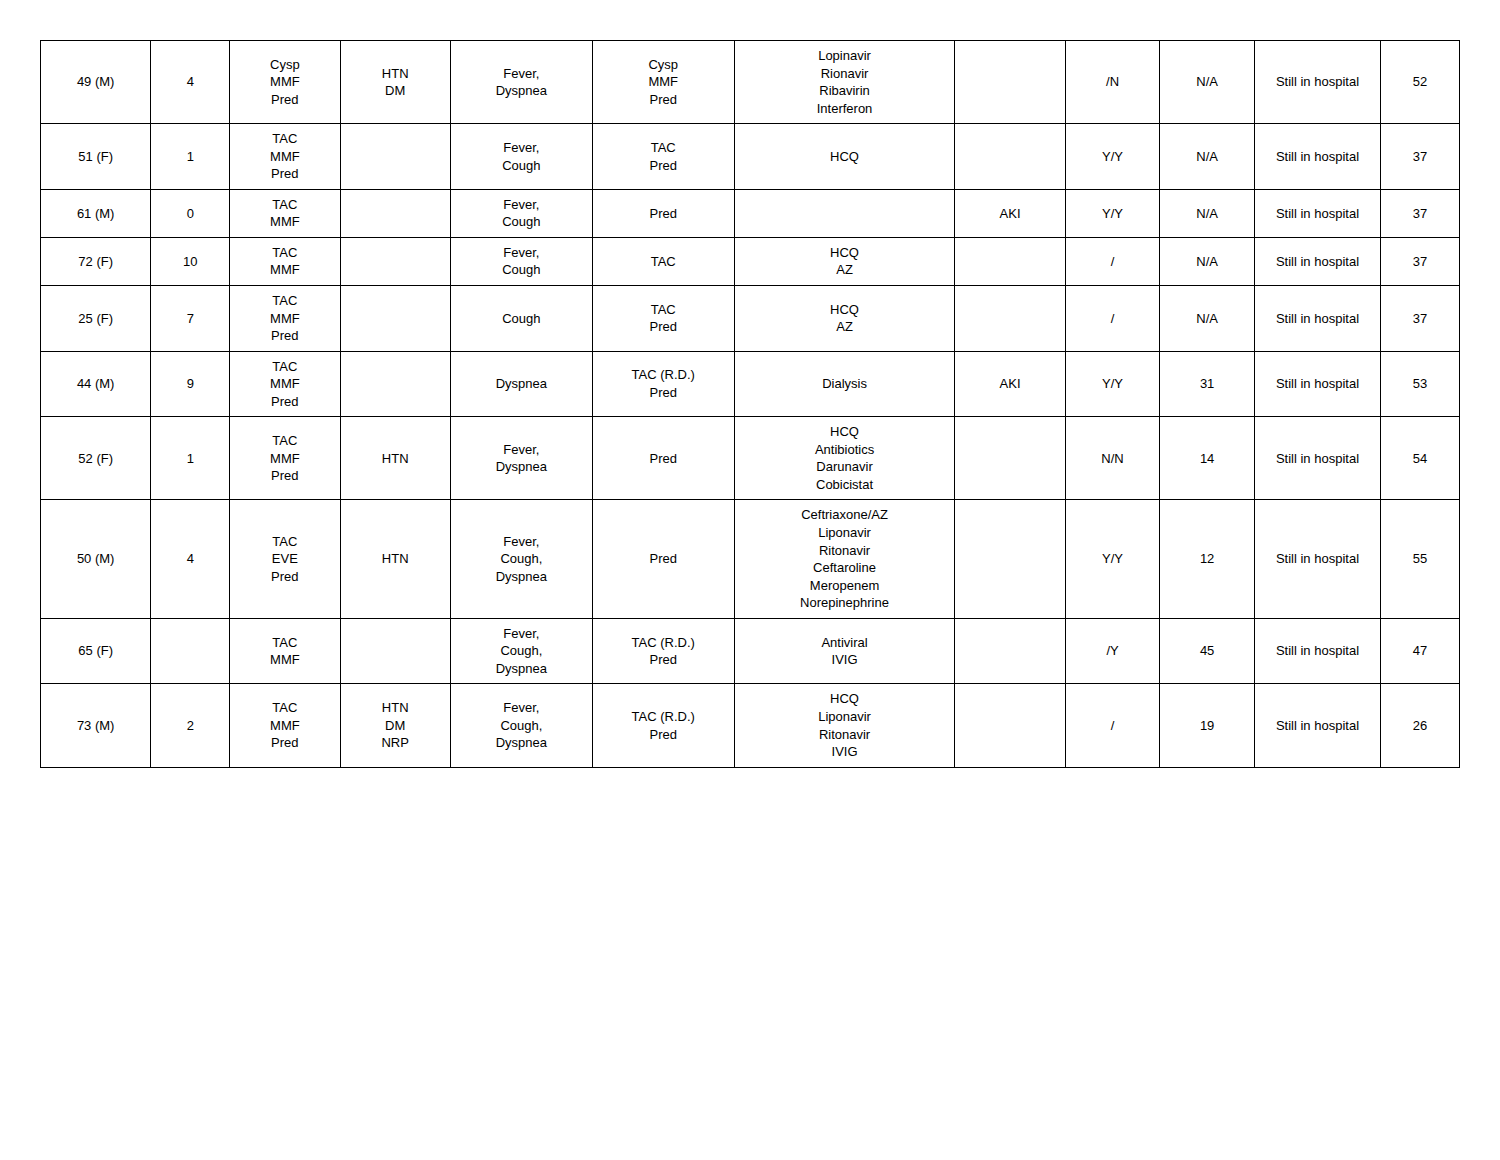| 49 (M) | 4 | Cysp MMF Pred | HTN DM | Fever, Dyspnea | Cysp MMF Pred | Lopinavir Rionavir Ribavirin Interferon | | /N | N/A | Still in hospital | 52 |
| 51 (F) | 1 | TAC MMF Pred | | Fever, Cough | TAC Pred | HCQ | | Y/Y | N/A | Still in hospital | 37 |
| 61 (M) | 0 | TAC MMF | | Fever, Cough | Pred | | AKI | Y/Y | N/A | Still in hospital | 37 |
| 72 (F) | 10 | TAC MMF | | Fever, Cough | TAC | HCQ AZ | | / | N/A | Still in hospital | 37 |
| 25 (F) | 7 | TAC MMF Pred | | Cough | TAC Pred | HCQ AZ | | / | N/A | Still in hospital | 37 |
| 44 (M) | 9 | TAC MMF Pred | | Dyspnea | TAC (R.D.) Pred | Dialysis | AKI | Y/Y | 31 | Still in hospital | 53 |
| 52 (F) | 1 | TAC MMF Pred | HTN | Fever, Dyspnea | Pred | HCQ Antibiotics Darunavir Cobicistat | | N/N | 14 | Still in hospital | 54 |
| 50 (M) | 4 | TAC EVE Pred | HTN | Fever, Cough, Dyspnea | Pred | Ceftriaxone/AZ Liponavir Ritonavir Ceftaroline Meropenem Norepinephrine | | Y/Y | 12 | Still in hospital | 55 |
| 65 (F) | | TAC MMF | | Fever, Cough, Dyspnea | TAC (R.D.) Pred | Antiviral IVIG | | /Y | 45 | Still in hospital | 47 |
| 73 (M) | 2 | TAC MMF Pred | HTN DM NRP | Fever, Cough, Dyspnea | TAC (R.D.) Pred | HCQ Liponavir Ritonavir IVIG | | / | 19 | Still in hospital | 26 |